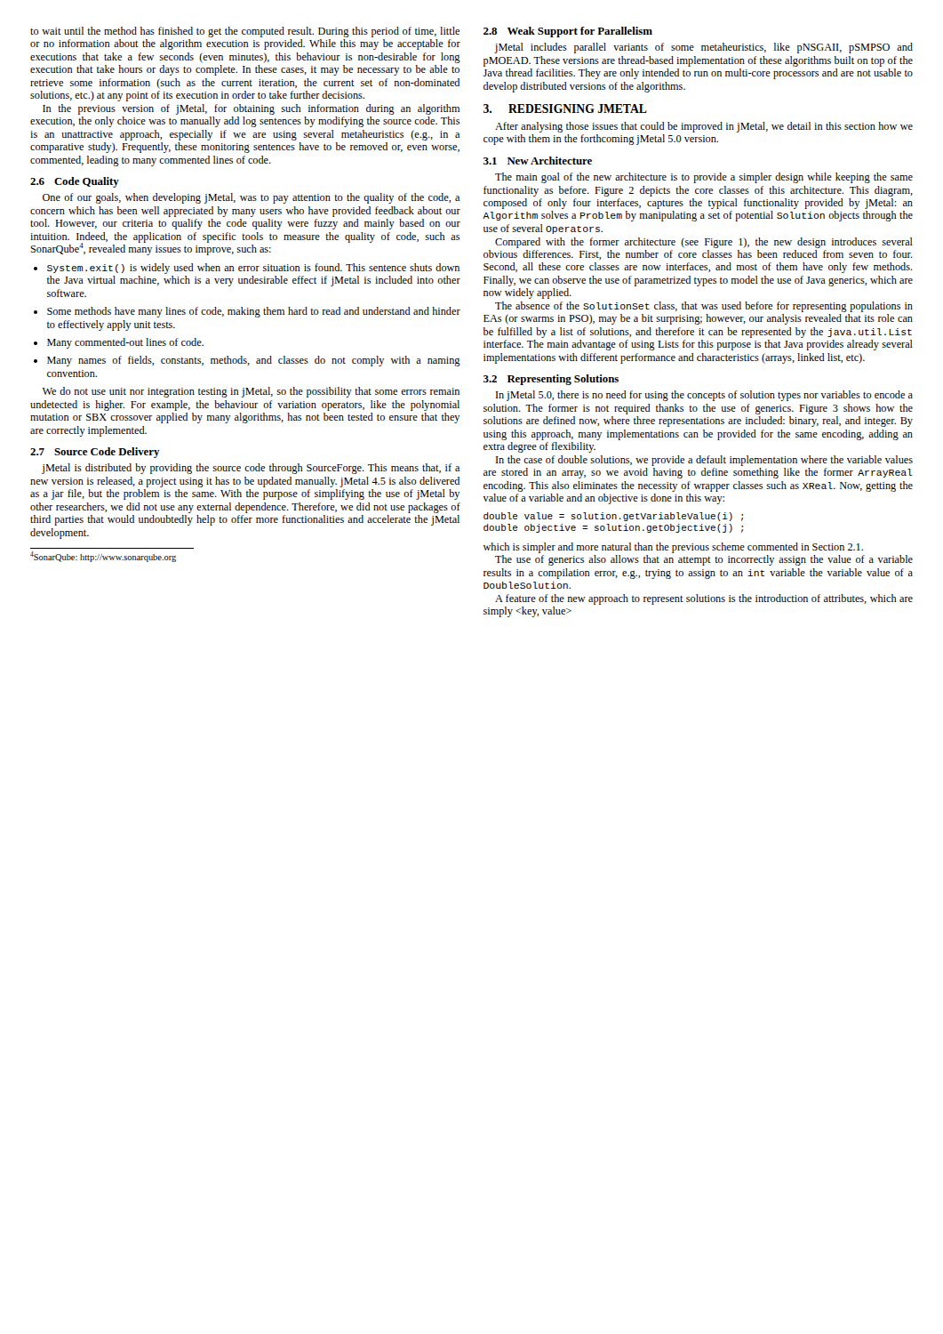to wait until the method has finished to get the computed result. During this period of time, little or no information about the algorithm execution is provided. While this may be acceptable for executions that take a few seconds (even minutes), this behaviour is non-desirable for long execution that take hours or days to complete. In these cases, it may be necessary to be able to retrieve some information (such as the current iteration, the current set of non-dominated solutions, etc.) at any point of its execution in order to take further decisions.
In the previous version of jMetal, for obtaining such information during an algorithm execution, the only choice was to manually add log sentences by modifying the source code. This is an unattractive approach, especially if we are using several metaheuristics (e.g., in a comparative study). Frequently, these monitoring sentences have to be removed or, even worse, commented, leading to many commented lines of code.
2.6 Code Quality
One of our goals, when developing jMetal, was to pay attention to the quality of the code, a concern which has been well appreciated by many users who have provided feedback about our tool. However, our criteria to qualify the code quality were fuzzy and mainly based on our intuition. Indeed, the application of specific tools to measure the quality of code, such as SonarQube4, revealed many issues to improve, such as:
System.exit() is widely used when an error situation is found. This sentence shuts down the Java virtual machine, which is a very undesirable effect if jMetal is included into other software.
Some methods have many lines of code, making them hard to read and understand and hinder to effectively apply unit tests.
Many commented-out lines of code.
Many names of fields, constants, methods, and classes do not comply with a naming convention.
We do not use unit nor integration testing in jMetal, so the possibility that some errors remain undetected is higher. For example, the behaviour of variation operators, like the polynomial mutation or SBX crossover applied by many algorithms, has not been tested to ensure that they are correctly implemented.
2.7 Source Code Delivery
jMetal is distributed by providing the source code through SourceForge. This means that, if a new version is released, a project using it has to be updated manually. jMetal 4.5 is also delivered as a jar file, but the problem is the same. With the purpose of simplifying the use of jMetal by other researchers, we did not use any external dependence. Therefore, we did not use packages of third parties that would undoubtedly help to offer more functionalities and accelerate the jMetal development.
4SonarQube: http://www.sonarqube.org
2.8 Weak Support for Parallelism
jMetal includes parallel variants of some metaheuristics, like pNSGAII, pSMPSO and pMOEAD. These versions are thread-based implementation of these algorithms built on top of the Java thread facilities. They are only intended to run on multi-core processors and are not usable to develop distributed versions of the algorithms.
3. REDESIGNING JMETAL
After analysing those issues that could be improved in jMetal, we detail in this section how we cope with them in the forthcoming jMetal 5.0 version.
3.1 New Architecture
The main goal of the new architecture is to provide a simpler design while keeping the same functionality as before. Figure 2 depicts the core classes of this architecture. This diagram, composed of only four interfaces, captures the typical functionality provided by jMetal: an Algorithm solves a Problem by manipulating a set of potential Solution objects through the use of several Operators.
Compared with the former architecture (see Figure 1), the new design introduces several obvious differences. First, the number of core classes has been reduced from seven to four. Second, all these core classes are now interfaces, and most of them have only few methods. Finally, we can observe the use of parametrized types to model the use of Java generics, which are now widely applied.
The absence of the SolutionSet class, that was used before for representing populations in EAs (or swarms in PSO), may be a bit surprising; however, our analysis revealed that its role can be fulfilled by a list of solutions, and therefore it can be represented by the java.util.List interface. The main advantage of using Lists for this purpose is that Java provides already several implementations with different performance and characteristics (arrays, linked list, etc).
3.2 Representing Solutions
In jMetal 5.0, there is no need for using the concepts of solution types nor variables to encode a solution. The former is not required thanks to the use of generics. Figure 3 shows how the solutions are defined now, where three representations are included: binary, real, and integer. By using this approach, many implementations can be provided for the same encoding, adding an extra degree of flexibility.
In the case of double solutions, we provide a default implementation where the variable values are stored in an array, so we avoid having to define something like the former ArrayReal encoding. This also eliminates the necessity of wrapper classes such as XReal. Now, getting the value of a variable and an objective is done in this way:
double value = solution.getVariableValue(i) ;
double objective = solution.getObjective(j) ;
which is simpler and more natural than the previous scheme commented in Section 2.1.
The use of generics also allows that an attempt to incorrectly assign the value of a variable results in a compilation error, e.g., trying to assign to an int variable the variable value of a DoubleSolution.
A feature of the new approach to represent solutions is the introduction of attributes, which are simply <key, value>